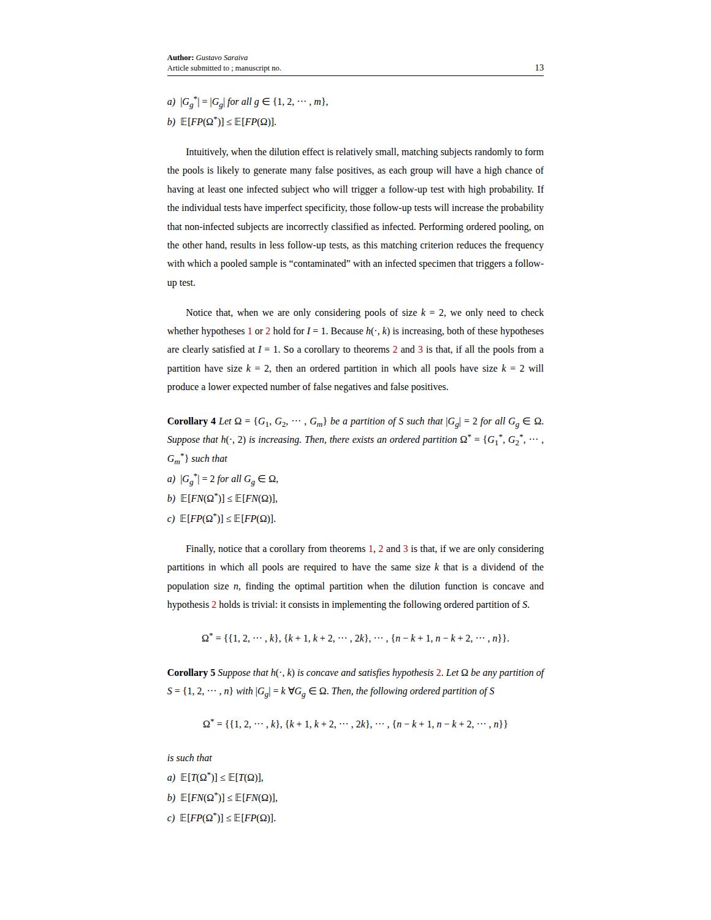Author: Gustavo Saraiva
Article submitted to ; manuscript no.
13
a) |Gg*| = |Gg| for all g ∈ {1, 2, ··· , m},
b) 𝔼[FP(Ω*)] ≤ 𝔼[FP(Ω)].
Intuitively, when the dilution effect is relatively small, matching subjects randomly to form the pools is likely to generate many false positives, as each group will have a high chance of having at least one infected subject who will trigger a follow-up test with high probability. If the individual tests have imperfect specificity, those follow-up tests will increase the probability that non-infected subjects are incorrectly classified as infected. Performing ordered pooling, on the other hand, results in less follow-up tests, as this matching criterion reduces the frequency with which a pooled sample is “contaminated” with an infected specimen that triggers a follow-up test.
Notice that, when we are only considering pools of size k = 2, we only need to check whether hypotheses 1 or 2 hold for I = 1. Because h(·, k) is increasing, both of these hypotheses are clearly satisfied at I = 1. So a corollary to theorems 2 and 3 is that, if all the pools from a partition have size k = 2, then an ordered partition in which all pools have size k = 2 will produce a lower expected number of false negatives and false positives.
Corollary 4 Let Ω = {G1, G2, ··· , Gm} be a partition of S such that |Gg| = 2 for all Gg ∈ Ω. Suppose that h(·, 2) is increasing. Then, there exists an ordered partition Ω* = {G1*, G2*, ··· , Gm*} such that
a) |Gg*| = 2 for all Gg ∈ Ω,
b) 𝔼[FN(Ω*)] ≤ 𝔼[FN(Ω)],
c) 𝔼[FP(Ω*)] ≤ 𝔼[FP(Ω)].
Finally, notice that a corollary from theorems 1, 2 and 3 is that, if we are only considering partitions in which all pools are required to have the same size k that is a dividend of the population size n, finding the optimal partition when the dilution function is concave and hypothesis 2 holds is trivial: it consists in implementing the following ordered partition of S.
Ω* = {{1, 2, ··· , k}, {k + 1, k + 2, ··· , 2k}, ··· , {n − k + 1, n − k + 2, ··· , n}}.
Corollary 5 Suppose that h(·, k) is concave and satisfies hypothesis 2. Let Ω be any partition of S = {1, 2, ··· , n} with |Gg| = k ∀Gg ∈ Ω. Then, the following ordered partition of S
Ω* = {{1, 2, ··· , k}, {k + 1, k + 2, ··· , 2k}, ··· , {n − k + 1, n − k + 2, ··· , n}}
is such that
a) 𝔼[T(Ω*)] ≤ 𝔼[T(Ω)],
b) 𝔼[FN(Ω*)] ≤ 𝔼[FN(Ω)],
c) 𝔼[FP(Ω*)] ≤ 𝔼[FP(Ω)].